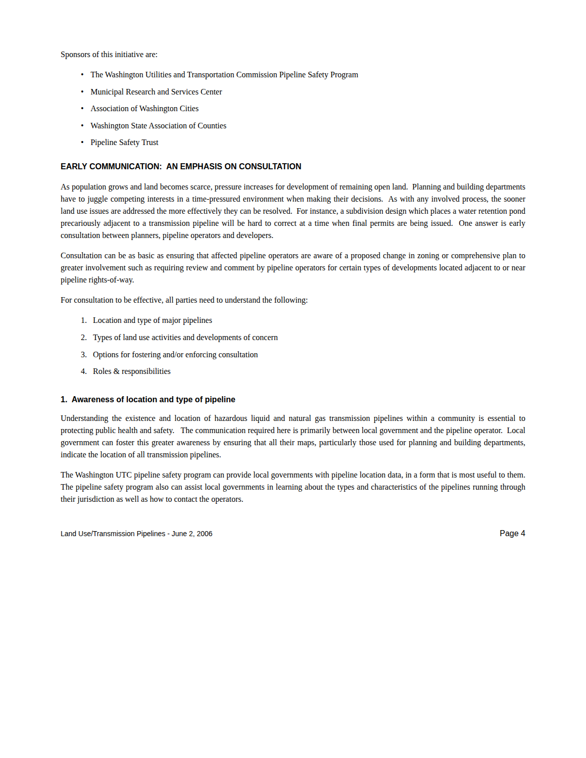Sponsors of this initiative are:
The Washington Utilities and Transportation Commission Pipeline Safety Program
Municipal Research and Services Center
Association of Washington Cities
Washington State Association of Counties
Pipeline Safety Trust
EARLY COMMUNICATION: AN EMPHASIS ON CONSULTATION
As population grows and land becomes scarce, pressure increases for development of remaining open land. Planning and building departments have to juggle competing interests in a time-pressured environment when making their decisions. As with any involved process, the sooner land use issues are addressed the more effectively they can be resolved. For instance, a subdivision design which places a water retention pond precariously adjacent to a transmission pipeline will be hard to correct at a time when final permits are being issued. One answer is early consultation between planners, pipeline operators and developers.
Consultation can be as basic as ensuring that affected pipeline operators are aware of a proposed change in zoning or comprehensive plan to greater involvement such as requiring review and comment by pipeline operators for certain types of developments located adjacent to or near pipeline rights-of-way.
For consultation to be effective, all parties need to understand the following:
Location and type of major pipelines
Types of land use activities and developments of concern
Options for fostering and/or enforcing consultation
Roles & responsibilities
1. Awareness of location and type of pipeline
Understanding the existence and location of hazardous liquid and natural gas transmission pipelines within a community is essential to protecting public health and safety. The communication required here is primarily between local government and the pipeline operator. Local government can foster this greater awareness by ensuring that all their maps, particularly those used for planning and building departments, indicate the location of all transmission pipelines.
The Washington UTC pipeline safety program can provide local governments with pipeline location data, in a form that is most useful to them. The pipeline safety program also can assist local governments in learning about the types and characteristics of the pipelines running through their jurisdiction as well as how to contact the operators.
Land Use/Transmission Pipelines - June 2, 2006 Page 4